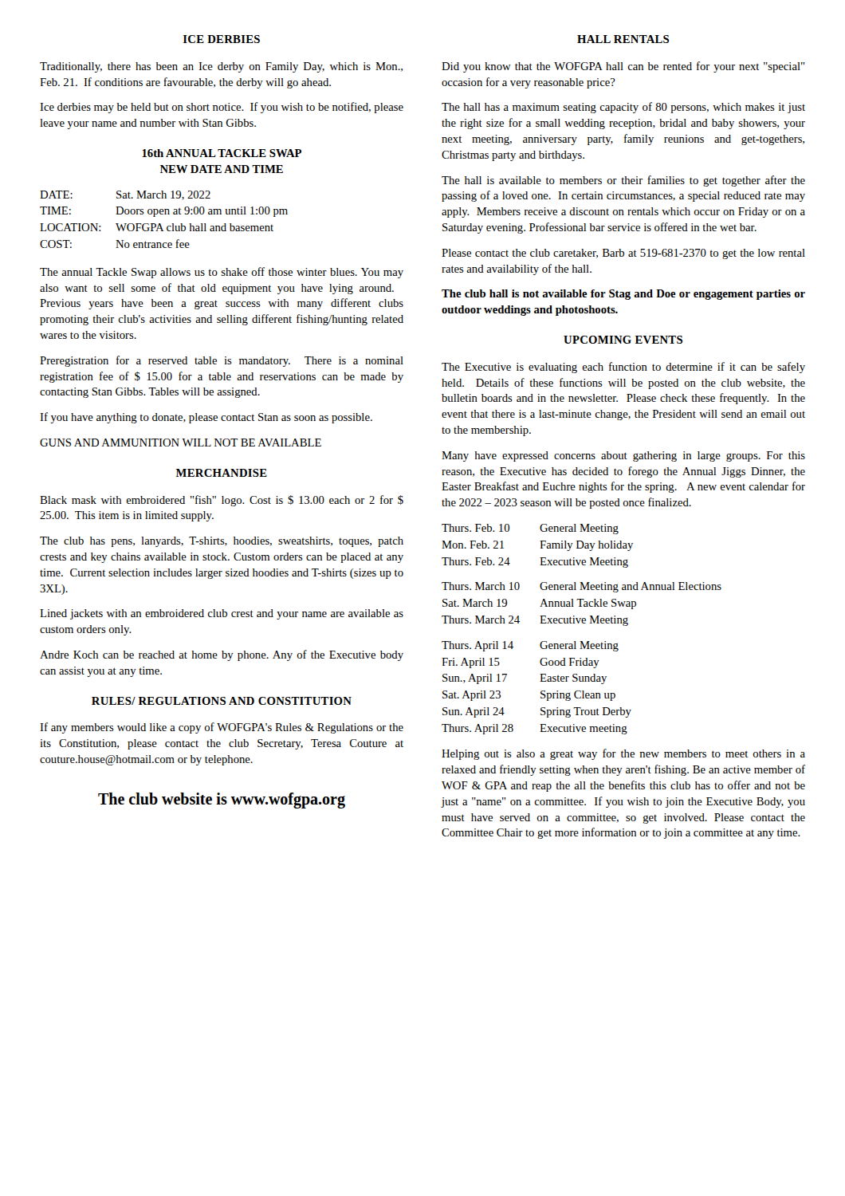ICE DERBIES
Traditionally, there has been an Ice derby on Family Day, which is Mon., Feb. 21. If conditions are favourable, the derby will go ahead.
Ice derbies may be held but on short notice. If you wish to be notified, please leave your name and number with Stan Gibbs.
16th ANNUAL TACKLE SWAP
NEW DATE AND TIME
| DATE: | Sat. March 19, 2022 |
| TIME: | Doors open at 9:00 am until 1:00 pm |
| LOCATION: | WOFGPA club hall and basement |
| COST: | No entrance fee |
The annual Tackle Swap allows us to shake off those winter blues. You may also want to sell some of that old equipment you have lying around. Previous years have been a great success with many different clubs promoting their club's activities and selling different fishing/hunting related wares to the visitors.
Preregistration for a reserved table is mandatory. There is a nominal registration fee of $ 15.00 for a table and reservations can be made by contacting Stan Gibbs. Tables will be assigned.
If you have anything to donate, please contact Stan as soon as possible.
GUNS AND AMMUNITION WILL NOT BE AVAILABLE
MERCHANDISE
Black mask with embroidered "fish" logo. Cost is $ 13.00 each or 2 for $ 25.00. This item is in limited supply.
The club has pens, lanyards, T-shirts, hoodies, sweatshirts, toques, patch crests and key chains available in stock. Custom orders can be placed at any time. Current selection includes larger sized hoodies and T-shirts (sizes up to 3XL).
Lined jackets with an embroidered club crest and your name are available as custom orders only.
Andre Koch can be reached at home by phone. Any of the Executive body can assist you at any time.
RULES/ REGULATIONS AND CONSTITUTION
If any members would like a copy of WOFGPA's Rules & Regulations or the its Constitution, please contact the club Secretary, Teresa Couture at couture.house@hotmail.com or by telephone.
The club website is www.wofgpa.org
HALL RENTALS
Did you know that the WOFGPA hall can be rented for your next "special" occasion for a very reasonable price?
The hall has a maximum seating capacity of 80 persons, which makes it just the right size for a small wedding reception, bridal and baby showers, your next meeting, anniversary party, family reunions and get-togethers, Christmas party and birthdays.
The hall is available to members or their families to get together after the passing of a loved one. In certain circumstances, a special reduced rate may apply. Members receive a discount on rentals which occur on Friday or on a Saturday evening. Professional bar service is offered in the wet bar.
Please contact the club caretaker, Barb at 519-681-2370 to get the low rental rates and availability of the hall.
The club hall is not available for Stag and Doe or engagement parties or outdoor weddings and photoshoots.
UPCOMING EVENTS
The Executive is evaluating each function to determine if it can be safely held. Details of these functions will be posted on the club website, the bulletin boards and in the newsletter. Please check these frequently. In the event that there is a last-minute change, the President will send an email out to the membership.
Many have expressed concerns about gathering in large groups. For this reason, the Executive has decided to forego the Annual Jiggs Dinner, the Easter Breakfast and Euchre nights for the spring. A new event calendar for the 2022 – 2023 season will be posted once finalized.
| Thurs. Feb. 10 | General Meeting |
| Mon. Feb. 21 | Family Day holiday |
| Thurs. Feb. 24 | Executive Meeting |
| Thurs. March 10 | General Meeting and Annual Elections |
| Sat. March 19 | Annual Tackle Swap |
| Thurs. March 24 | Executive Meeting |
| Thurs. April 14 | General Meeting |
| Fri. April 15 | Good Friday |
| Sun., April 17 | Easter Sunday |
| Sat. April 23 | Spring Clean up |
| Sun. April 24 | Spring Trout Derby |
| Thurs. April 28 | Executive meeting |
Helping out is also a great way for the new members to meet others in a relaxed and friendly setting when they aren't fishing. Be an active member of WOF & GPA and reap the all the benefits this club has to offer and not be just a "name" on a committee. If you wish to join the Executive Body, you must have served on a committee, so get involved. Please contact the Committee Chair to get more information or to join a committee at any time.